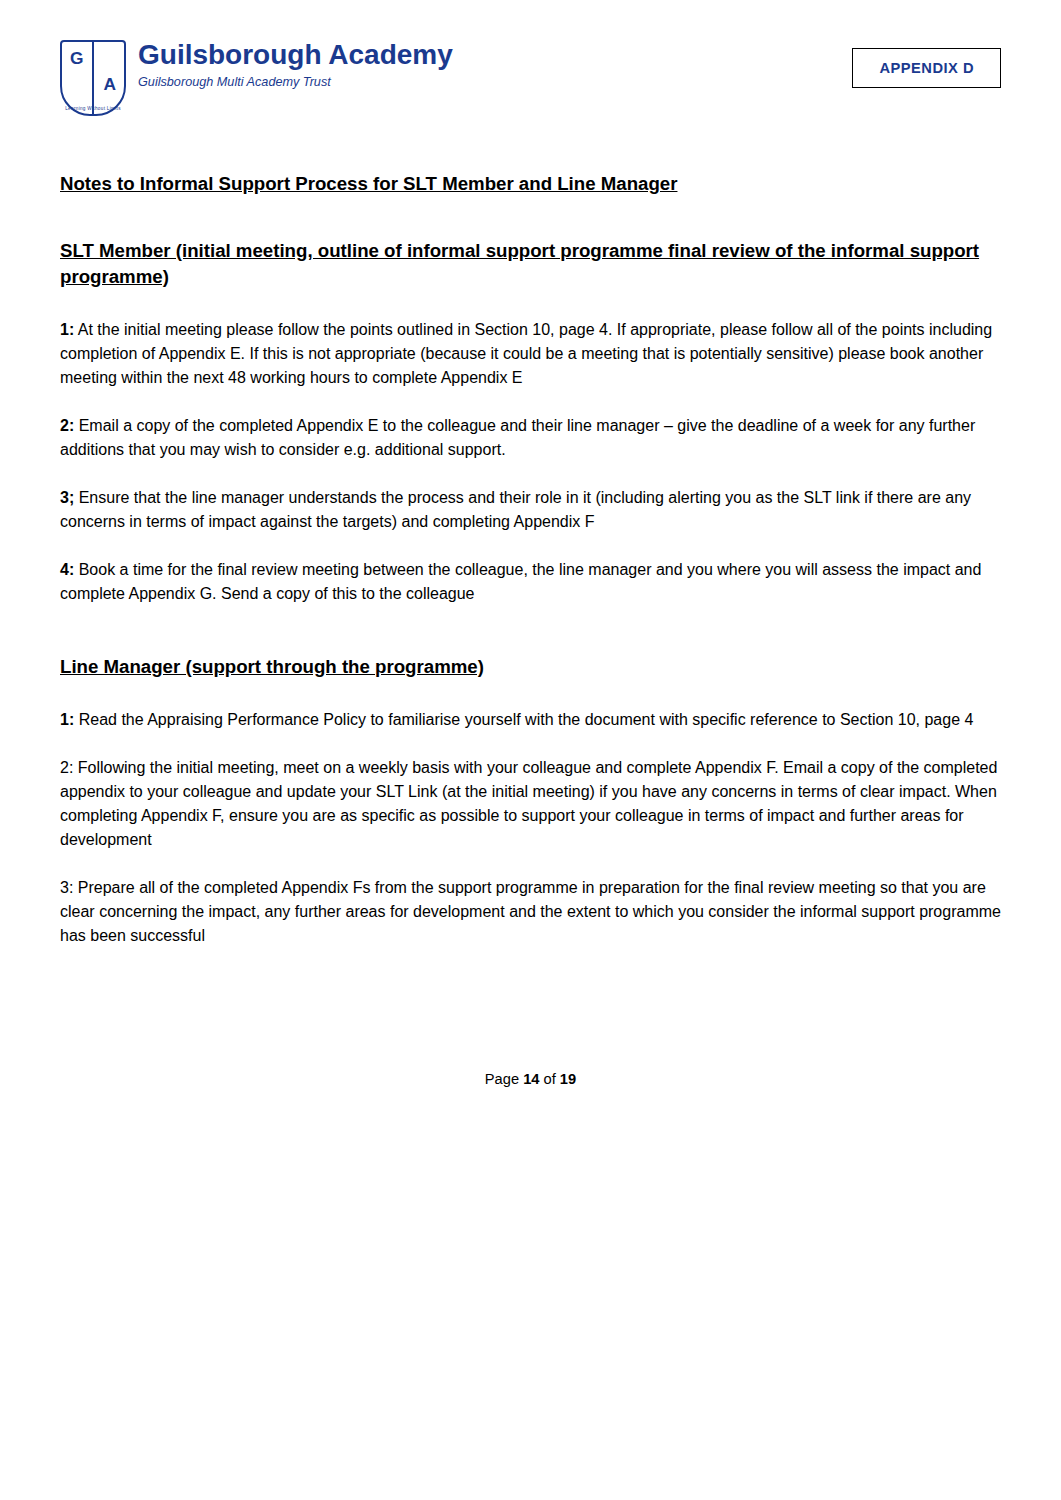Learning Without Limits
Guilsborough Academy
Guilsborough Multi Academy Trust
APPENDIX D
Notes to Informal Support Process for SLT Member and Line Manager
SLT Member (initial meeting, outline of informal support programme final review of the informal support programme)
1: At the initial meeting please follow the points outlined in Section 10, page 4. If appropriate, please follow all of the points including completion of Appendix E. If this is not appropriate (because it could be a meeting that is potentially sensitive) please book another meeting within the next 48 working hours to complete Appendix E
2: Email a copy of the completed Appendix E to the colleague and their line manager – give the deadline of a week for any further additions that you may wish to consider e.g. additional support.
3; Ensure that the line manager understands the process and their role in it (including alerting you as the SLT link if there are any concerns in terms of impact against the targets) and completing Appendix F
4: Book a time for the final review meeting between the colleague, the line manager and you where you will assess the impact and complete Appendix G. Send a copy of this to the colleague
Line Manager (support through the programme)
1: Read the Appraising Performance Policy to familiarise yourself with the document with specific reference to Section 10, page 4
2: Following the initial meeting, meet on a weekly basis with your colleague and complete Appendix F. Email a copy of the completed appendix to your colleague and update your SLT Link (at the initial meeting) if you have any concerns in terms of clear impact. When completing Appendix F, ensure you are as specific as possible to support your colleague in terms of impact and further areas for development
3: Prepare all of the completed Appendix Fs from the support programme in preparation for the final review meeting so that you are clear concerning the impact, any further areas for development and the extent to which you consider the informal support programme has been successful
Page 14 of 19